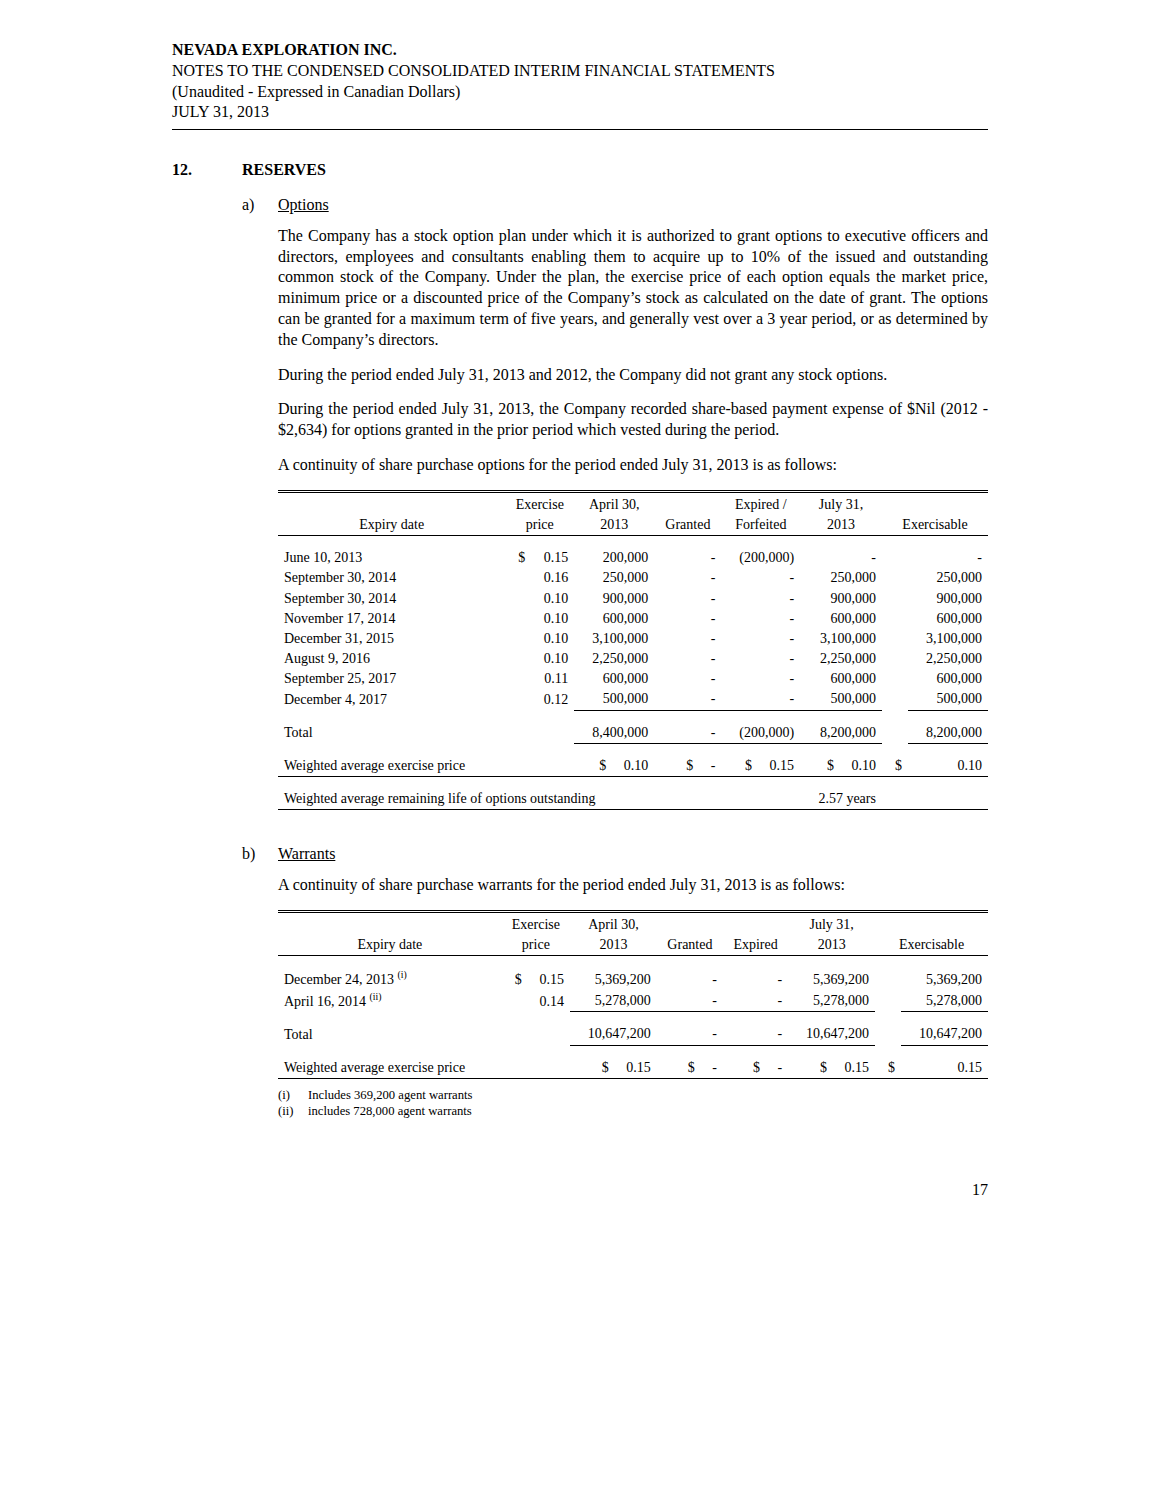NEVADA EXPLORATION INC.
NOTES TO THE CONDENSED CONSOLIDATED INTERIM FINANCIAL STATEMENTS
(Unaudited - Expressed in Canadian Dollars)
JULY 31, 2013
12.
RESERVES
a) Options
The Company has a stock option plan under which it is authorized to grant options to executive officers and directors, employees and consultants enabling them to acquire up to 10% of the issued and outstanding common stock of the Company. Under the plan, the exercise price of each option equals the market price, minimum price or a discounted price of the Company’s stock as calculated on the date of grant. The options can be granted for a maximum term of five years, and generally vest over a 3 year period, or as determined by the Company’s directors.
During the period ended July 31, 2013 and 2012, the Company did not grant any stock options.
During the period ended July 31, 2013, the Company recorded share-based payment expense of $Nil (2012 - $2,634) for options granted in the prior period which vested during the period.
A continuity of share purchase options for the period ended July 31, 2013 is as follows:
| | Exercise | April 30, | | Expired / | July 31, | | |
| --- | --- | --- | --- | --- | --- | --- | --- |
| Expiry date | price | 2013 | Granted | Forfeited | 2013 | Exercisable |
| June 10, 2013 | $ | 0.15 | 200,000 | - | (200,000) | - | | - |
| September 30, 2014 | | 0.16 | 250,000 | - | - | 250,000 | | 250,000 |
| September 30, 2014 | | 0.10 | 900,000 | - | - | 900,000 | | 900,000 |
| November 17, 2014 | | 0.10 | 600,000 | - | - | 600,000 | | 600,000 |
| December 31, 2015 | | 0.10 | 3,100,000 | - | - | 3,100,000 | | 3,100,000 |
| August 9, 2016 | | 0.10 | 2,250,000 | - | - | 2,250,000 | | 2,250,000 |
| September 25, 2017 | | 0.11 | 600,000 | - | - | 600,000 | | 600,000 |
| December 4, 2017 | | 0.12 | 500,000 | - | - | 500,000 | | 500,000 |
| Total | | | 8,400,000 | - | (200,000) | 8,200,000 | | 8,200,000 |
| Weighted average exercise price | | | $ 0.10 | $ - | $ 0.15 | $ 0.10 | $ | 0.10 |
| Weighted average remaining life of options outstanding | | | 2.57 years | | |
b) Warrants
A continuity of share purchase warrants for the period ended July 31, 2013 is as follows:
| | Exercise | April 30, | | | July 31, | |
| --- | --- | --- | --- | --- | --- | --- |
| Expiry date | price | 2013 | Granted | Expired | 2013 | Exercisable |
| December 24, 2013 (i) | $ | 0.15 | 5,369,200 | - | - | 5,369,200 | | 5,369,200 |
| April 16, 2014 (ii) | | 0.14 | 5,278,000 | - | - | 5,278,000 | | 5,278,000 |
| Total | | | 10,647,200 | - | - | 10,647,200 | | 10,647,200 |
| Weighted average exercise price | | | $ 0.15 | $ - | $ - | $ 0.15 | $ | 0.15 |
(i) Includes 369,200 agent warrants
(ii) includes 728,000 agent warrants
17